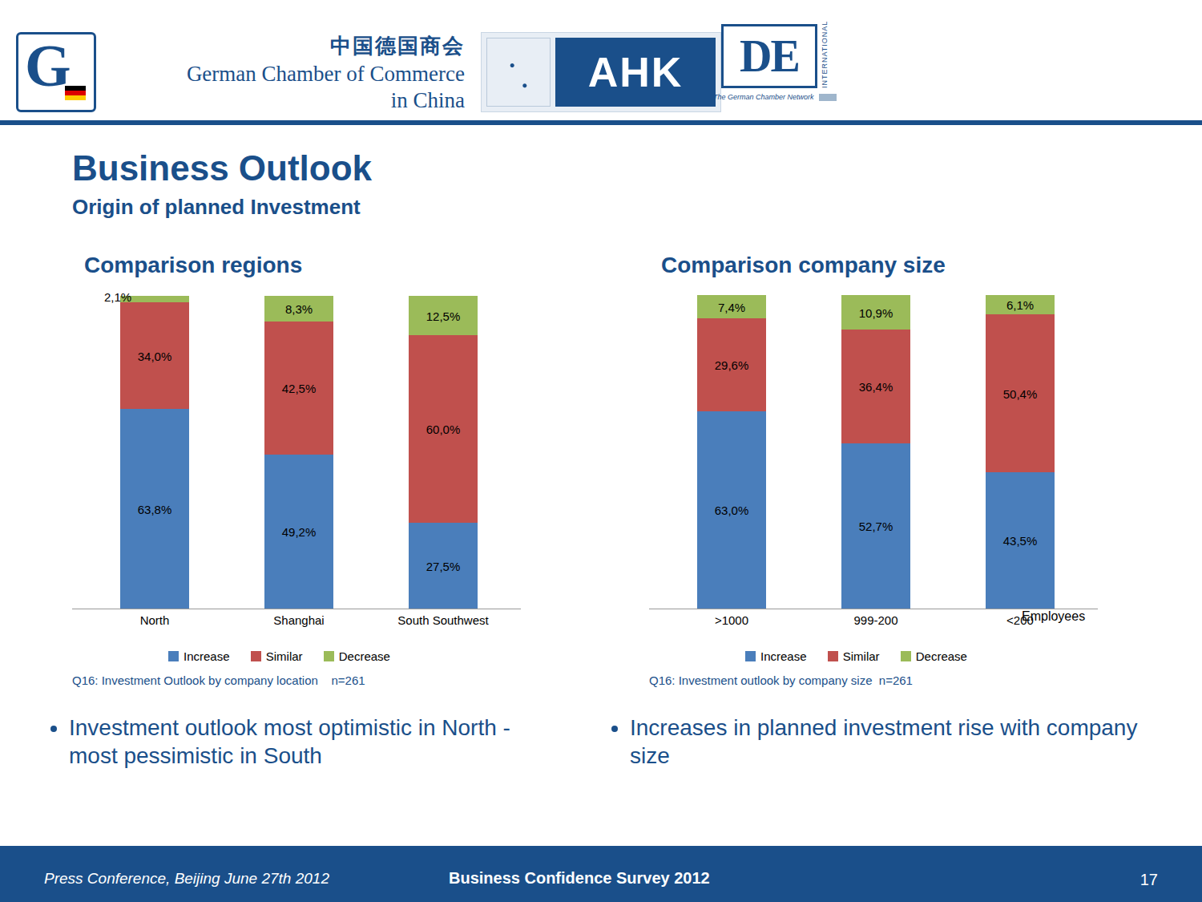G
中国德国商会
German Chamber of Commerce
in China
AHK
DE
INTERNATIONAL
The German Chamber Network
Business Outlook
Origin of planned Investment
Comparison regions
Comparison company size
34,0%
63,8%
2,1%
8,3%
42,5%
49,2%
12,5%
60,0%
27,5%
North
Shanghai
South Southwest
Increase Similar Decrease
Q16: Investment Outlook by company location n=261
7,4%
29,6%
63,0%
10,9%
36,4%
52,7%
6,1%
50,4%
43,5%
>1000
999-200
<200
Increase Similar Decrease
Q16: Investment outlook by company size n=261
Employees
Investment outlook most optimistic in North - most pessimistic in South
Increases in planned investment rise with company size
Press Conference, Beijing June 27th 2012
Business Confidence Survey 2012
17